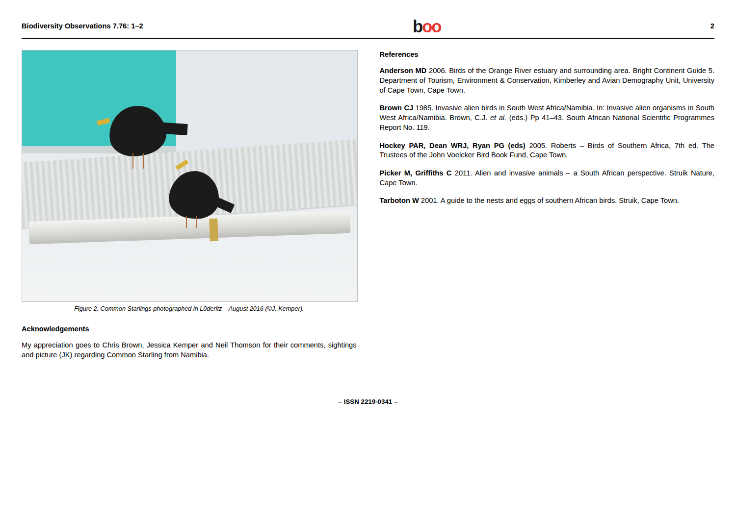Biodiversity Observations 7.76: 1–2
boo
2
Figure 2. Common Starlings photographed in Lŭderitz – August 2016 (©J. Kemper).
Acknowledgements
My appreciation goes to Chris Brown, Jessica Kemper and Neil Thomson for their comments, sightings and picture (JK) regarding Common Starling from Namibia.
References
Anderson MD 2006. Birds of the Orange River estuary and surrounding area. Bright Continent Guide 5. Department of Tourism, Environment & Conservation, Kimberley and Avian Demography Unit, University of Cape Town, Cape Town.
Brown CJ 1985. Invasive alien birds in South West Africa/Namibia. In: Invasive alien organisms in South West Africa/Namibia. Brown, C.J. et al. (eds.) Pp 41–43. South African National Scientific Programmes Report No. 119.
Hockey PAR, Dean WRJ, Ryan PG (eds) 2005. Roberts – Birds of Southern Africa, 7th ed. The Trustees of the John Voelcker Bird Book Fund, Cape Town.
Picker M, Griffiths C 2011. Alien and invasive animals – a South African perspective. Struik Nature, Cape Town.
Tarboton W 2001. A guide to the nests and eggs of southern African birds. Struik, Cape Town.
– ISSN 2219-0341 –